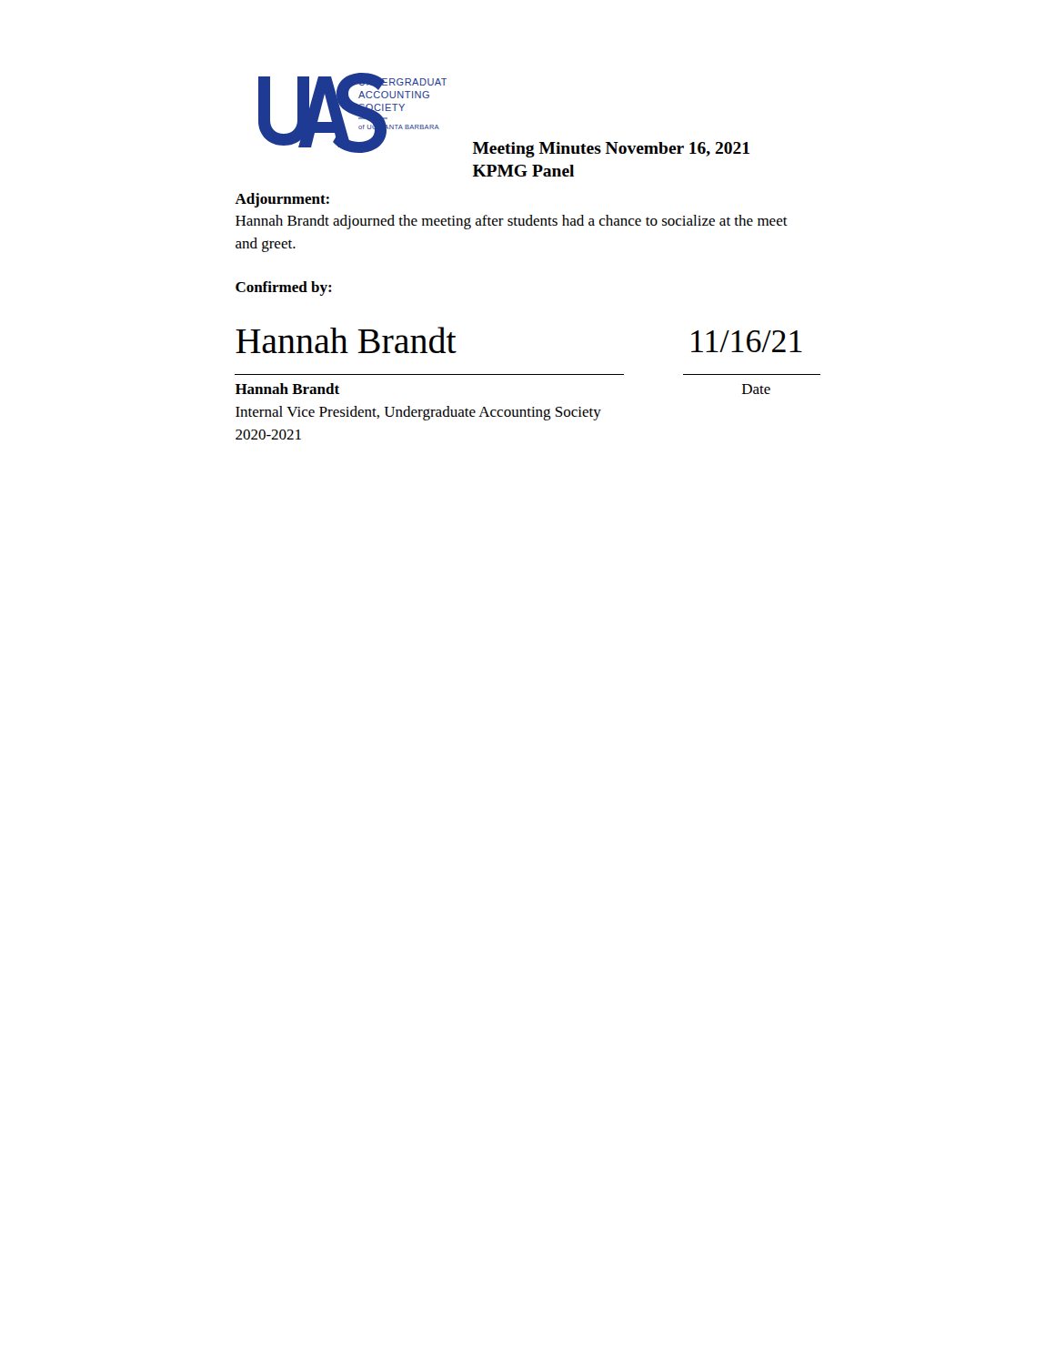UNDERGRADUATE ACCOUNTING SOCIETY of UC SANTA BARBARA
Meeting Minutes November 16, 2021
KPMG Panel
Adjournment:
Hannah Brandt adjourned the meeting after students had a chance to socialize at the meet and greet.
Confirmed by:
Hannah Brandt
11/16/21
Hannah Brandt
Internal Vice President, Undergraduate Accounting Society
2020-2021
Date